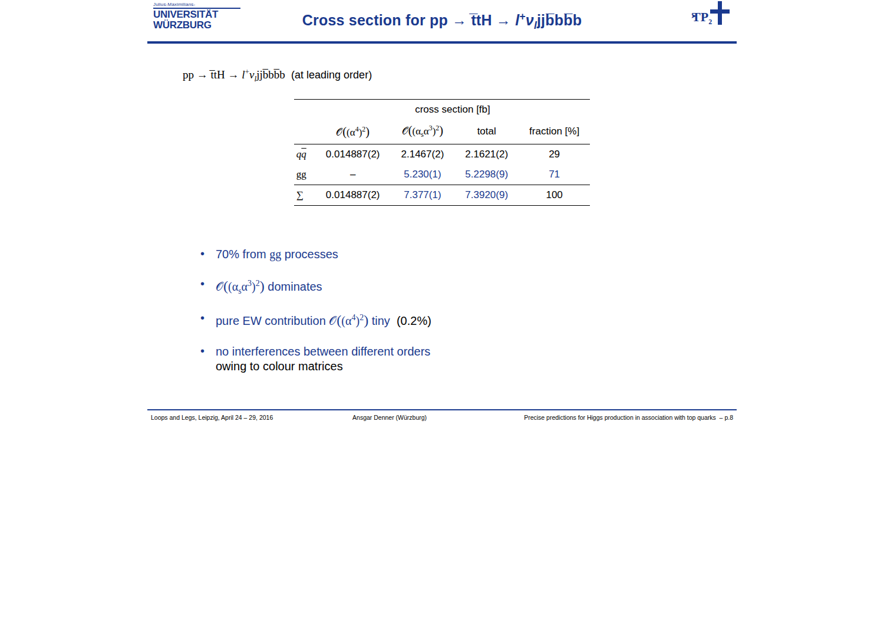Julius-Maximilians-
UNIVERSITÄT
WÜRZBURG
Cross section for pp → t̅tH → l+νljjb̅bb̅b
➤
TP2
pp → t̅tH → l+νljjb̅bb̅b (at leading order)
| | cross section [fb] |
| | 𝒪 ( (α 4 ) 2 ) | 𝒪 ( (α s α 3 ) 2 ) | total | fraction [%] |
| q q | 0.014887(2) | 2.1467(2) | 2.1621(2) | 29 |
| gg | – | 5.230(1) | 5.2298(9) | 71 |
| ∑ | 0.014887(2) | 7.377(1) | 7.3920(9) | 100 |
70% from gg processes
𝒪((αsα3)2) dominates
pure EW contribution 𝒪((α4)2) tiny (0.2%)
no interferences between different orders
owing to colour matrices
Loops and Legs, Leipzig, April 24 – 29, 2016
Ansgar Denner (Würzburg)
Precise predictions for Higgs production in association with top quarks – p.8